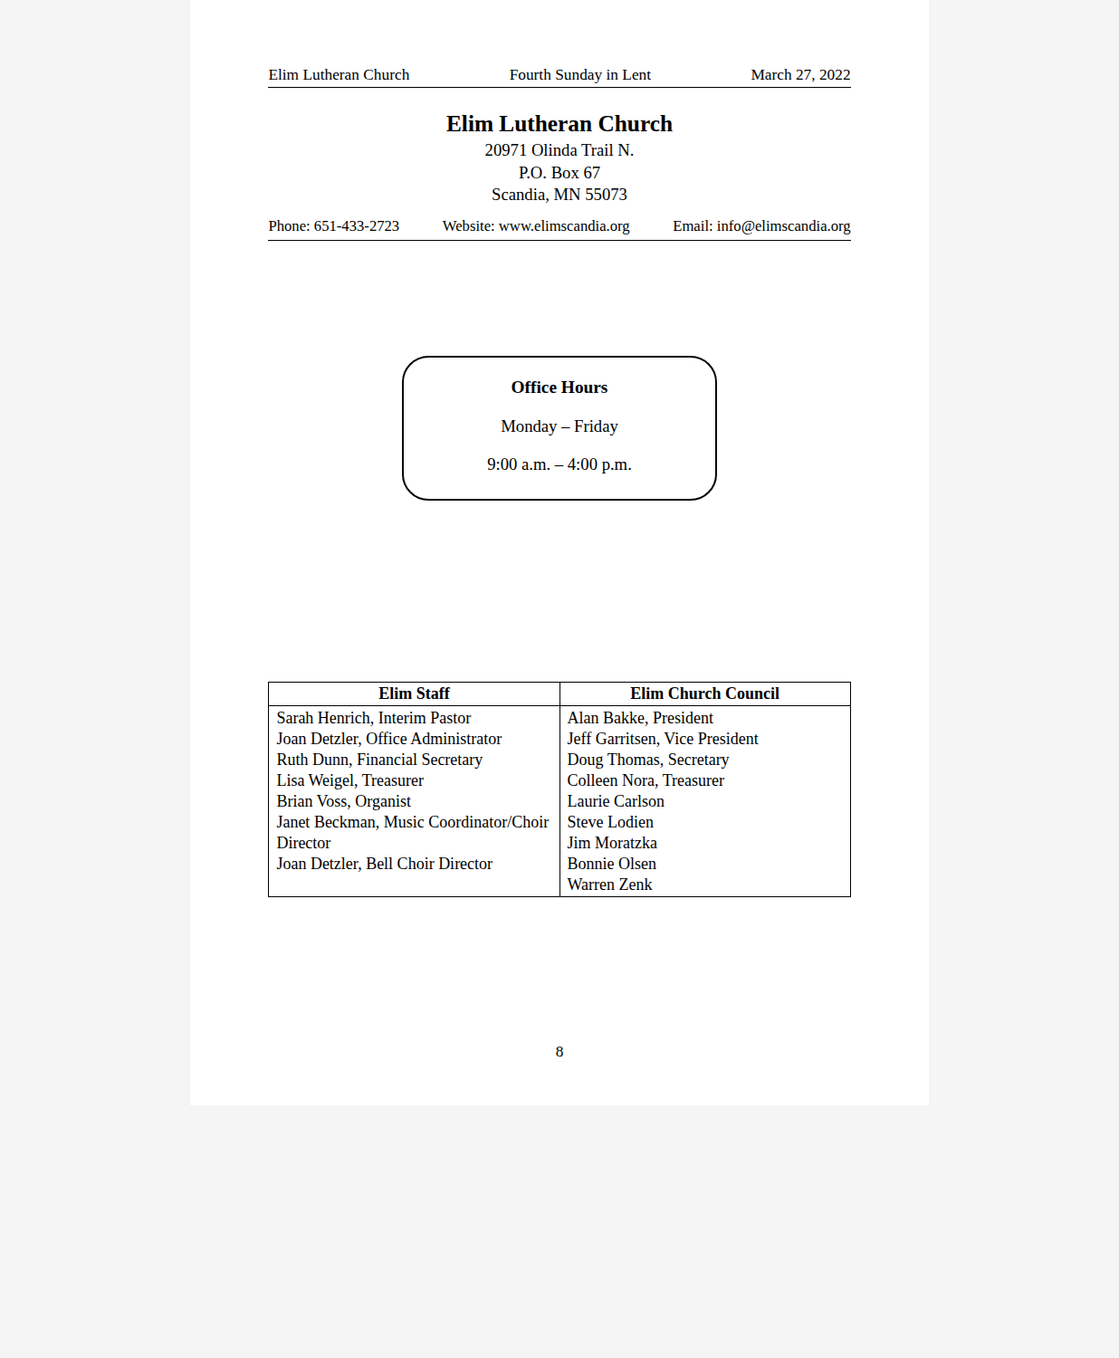Elim Lutheran Church Fourth Sunday in Lent March 27, 2022
Elim Lutheran Church
20971 Olinda Trail N.
P.O. Box 67
Scandia, MN 55073
Phone: 651-433-2723 Website: www.elimscandia.org Email: info@elimscandia.org
Office Hours
Monday – Friday
9:00 a.m. – 4:00 p.m.
| Elim Staff | Elim Church Council |
| --- | --- |
| Sarah Henrich, Interim Pastor Joan Detzler, Office Administrator Ruth Dunn, Financial Secretary Lisa Weigel, Treasurer Brian Voss, Organist Janet Beckman, Music Coordinator/Choir Director Joan Detzler, Bell Choir Director | Alan Bakke, President Jeff Garritsen, Vice President Doug Thomas, Secretary Colleen Nora, Treasurer Laurie Carlson Steve Lodien Jim Moratzka Bonnie Olsen Warren Zenk |
8